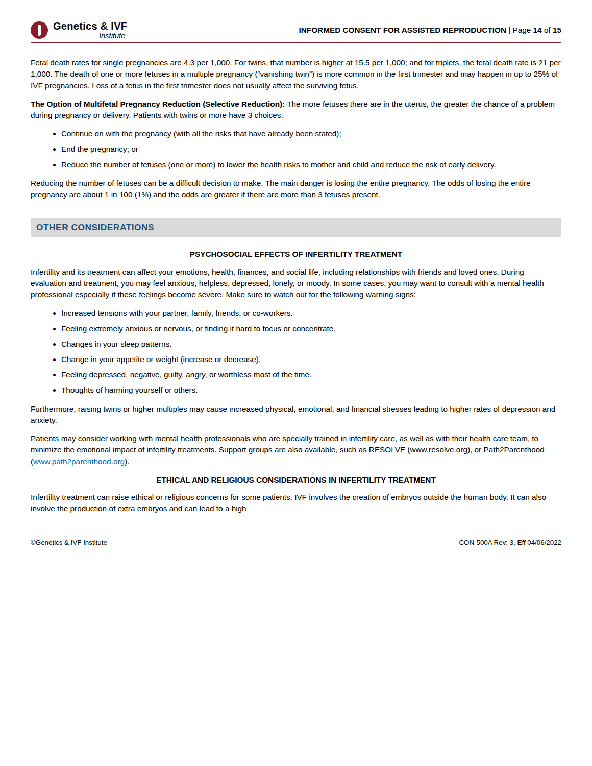Genetics & IVF
Institute
INFORMED CONSENT FOR ASSISTED REPRODUCTION | Page 14 of 15
Fetal death rates for single pregnancies are 4.3 per 1,000. For twins, that number is higher at 15.5 per 1,000; and for triplets, the fetal death rate is 21 per 1,000. The death of one or more fetuses in a multiple pregnancy (“vanishing twin”) is more common in the first trimester and may happen in up to 25% of IVF pregnancies. Loss of a fetus in the first trimester does not usually affect the surviving fetus.
The Option of Multifetal Pregnancy Reduction (Selective Reduction): The more fetuses there are in the uterus, the greater the chance of a problem during pregnancy or delivery. Patients with twins or more have 3 choices:
Continue on with the pregnancy (with all the risks that have already been stated);
End the pregnancy; or
Reduce the number of fetuses (one or more) to lower the health risks to mother and child and reduce the risk of early delivery.
Reducing the number of fetuses can be a difficult decision to make. The main danger is losing the entire pregnancy. The odds of losing the entire pregnancy are about 1 in 100 (1%) and the odds are greater if there are more than 3 fetuses present.
OTHER CONSIDERATIONS
PSYCHOSOCIAL EFFECTS OF INFERTILITY TREATMENT
Infertility and its treatment can affect your emotions, health, finances, and social life, including relationships with friends and loved ones. During evaluation and treatment, you may feel anxious, helpless, depressed, lonely, or moody. In some cases, you may want to consult with a mental health professional especially if these feelings become severe. Make sure to watch out for the following warning signs:
Increased tensions with your partner, family, friends, or co-workers.
Feeling extremely anxious or nervous, or finding it hard to focus or concentrate.
Changes in your sleep patterns.
Change in your appetite or weight (increase or decrease).
Feeling depressed, negative, guilty, angry, or worthless most of the time.
Thoughts of harming yourself or others.
Furthermore, raising twins or higher multiples may cause increased physical, emotional, and financial stresses leading to higher rates of depression and anxiety.
Patients may consider working with mental health professionals who are specially trained in infertility care, as well as with their health care team, to minimize the emotional impact of infertility treatments. Support groups are also available, such as RESOLVE (www.resolve.org), or Path2Parenthood (www.path2parenthood.org).
ETHICAL AND RELIGIOUS CONSIDERATIONS IN INFERTILITY TREATMENT
Infertility treatment can raise ethical or religious concerns for some patients. IVF involves the creation of embryos outside the human body. It can also involve the production of extra embryos and can lead to a high
©Genetics & IVF Institute
CON-500A Rev: 3, Eff 04/06/2022